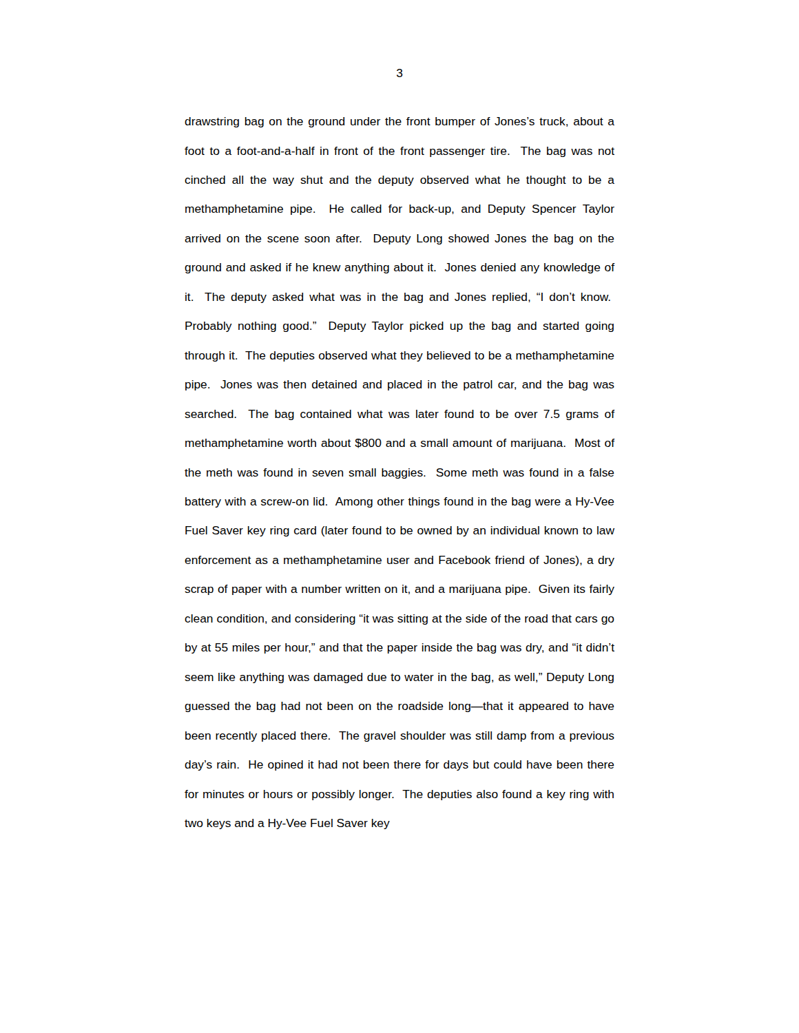3
drawstring bag on the ground under the front bumper of Jones’s truck, about a foot to a foot-and-a-half in front of the front passenger tire. The bag was not cinched all the way shut and the deputy observed what he thought to be a methamphetamine pipe. He called for back-up, and Deputy Spencer Taylor arrived on the scene soon after. Deputy Long showed Jones the bag on the ground and asked if he knew anything about it. Jones denied any knowledge of it. The deputy asked what was in the bag and Jones replied, “I don’t know. Probably nothing good.” Deputy Taylor picked up the bag and started going through it. The deputies observed what they believed to be a methamphetamine pipe. Jones was then detained and placed in the patrol car, and the bag was searched. The bag contained what was later found to be over 7.5 grams of methamphetamine worth about $800 and a small amount of marijuana. Most of the meth was found in seven small baggies. Some meth was found in a false battery with a screw-on lid. Among other things found in the bag were a Hy-Vee Fuel Saver key ring card (later found to be owned by an individual known to law enforcement as a methamphetamine user and Facebook friend of Jones), a dry scrap of paper with a number written on it, and a marijuana pipe. Given its fairly clean condition, and considering “it was sitting at the side of the road that cars go by at 55 miles per hour,” and that the paper inside the bag was dry, and “it didn’t seem like anything was damaged due to water in the bag, as well,” Deputy Long guessed the bag had not been on the roadside long—that it appeared to have been recently placed there. The gravel shoulder was still damp from a previous day’s rain. He opined it had not been there for days but could have been there for minutes or hours or possibly longer. The deputies also found a key ring with two keys and a Hy-Vee Fuel Saver key